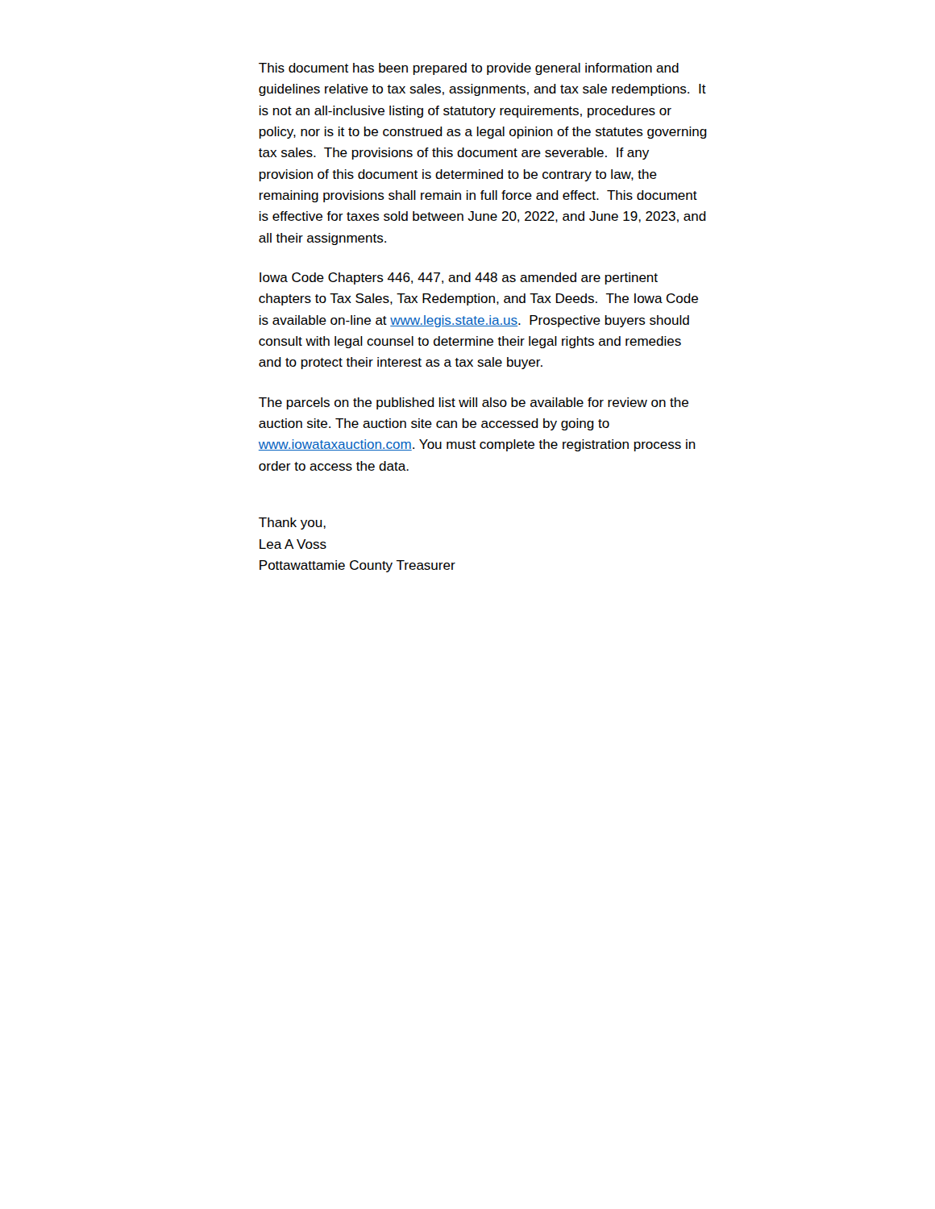This document has been prepared to provide general information and guidelines relative to tax sales, assignments, and tax sale redemptions. It is not an all-inclusive listing of statutory requirements, procedures or policy, nor is it to be construed as a legal opinion of the statutes governing tax sales. The provisions of this document are severable. If any provision of this document is determined to be contrary to law, the remaining provisions shall remain in full force and effect. This document is effective for taxes sold between June 20, 2022, and June 19, 2023, and all their assignments.
Iowa Code Chapters 446, 447, and 448 as amended are pertinent chapters to Tax Sales, Tax Redemption, and Tax Deeds. The Iowa Code is available on-line at www.legis.state.ia.us. Prospective buyers should consult with legal counsel to determine their legal rights and remedies and to protect their interest as a tax sale buyer.
The parcels on the published list will also be available for review on the auction site. The auction site can be accessed by going to www.iowataxauction.com. You must complete the registration process in order to access the data.
Thank you,
Lea A Voss
Pottawattamie County Treasurer